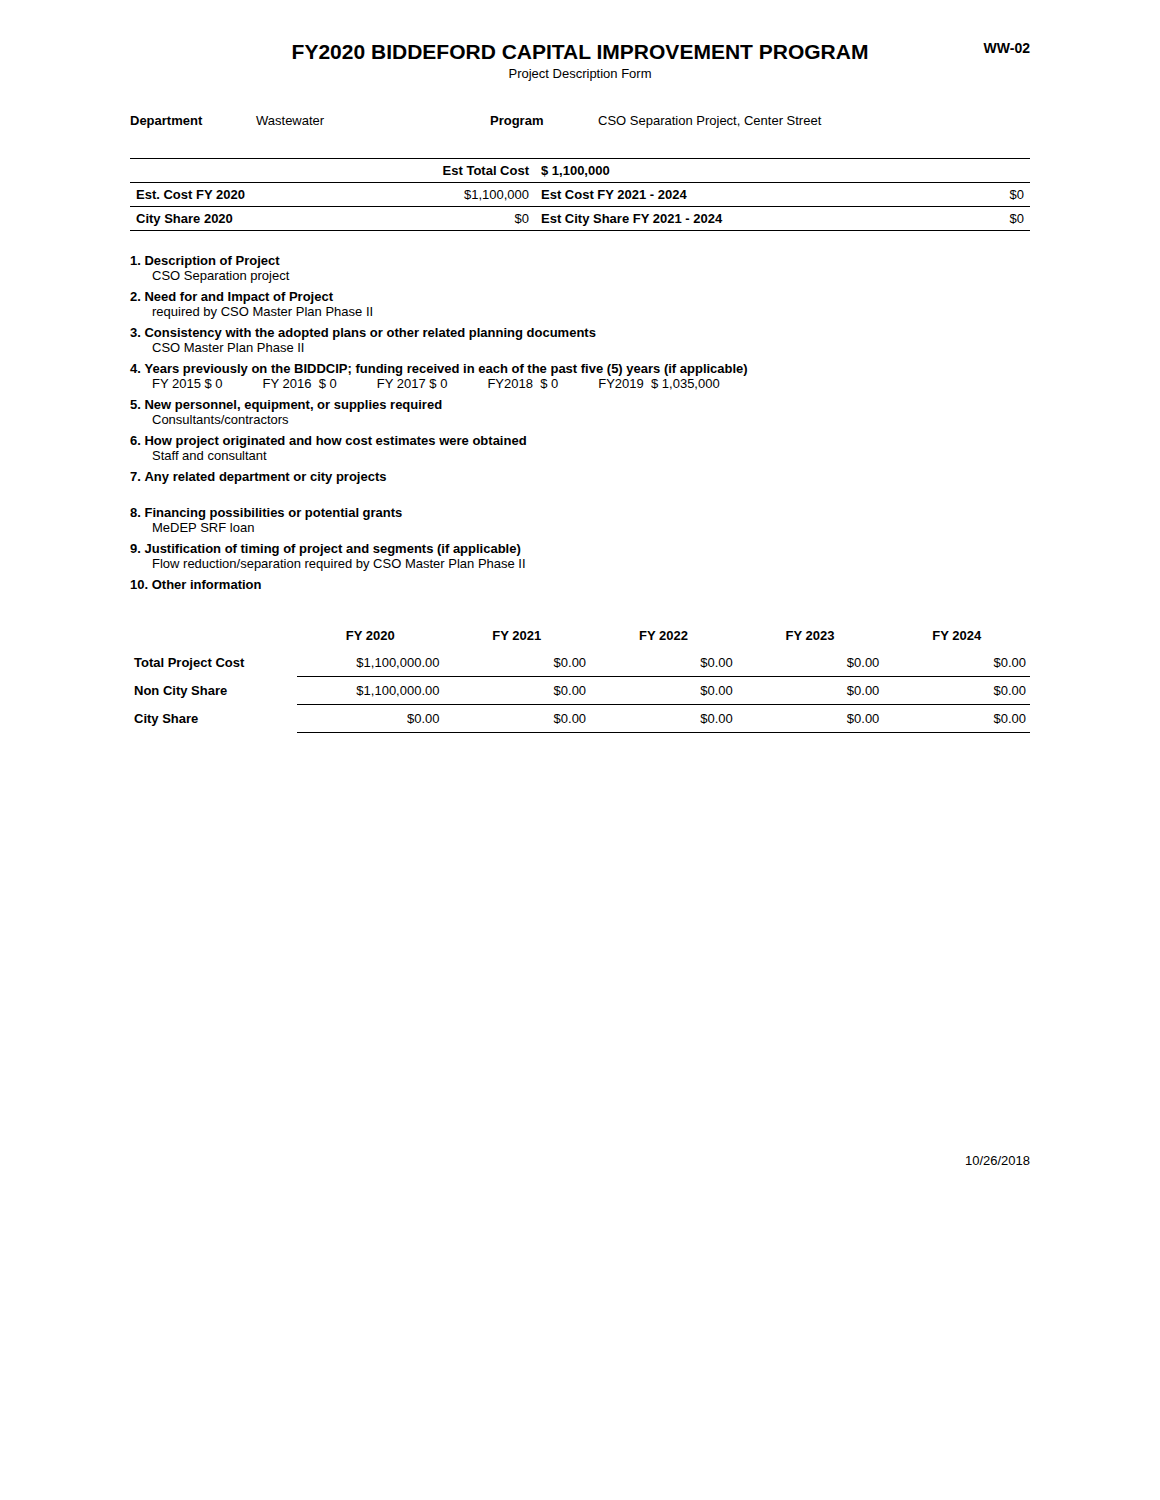WW-02
FY2020 BIDDEFORD CAPITAL IMPROVEMENT PROGRAM
Project Description Form
| Department | Wastewater | Program | CSO Separation Project, Center Street |
| | Est Total Cost | $ 1,100,000 | |
| Est. Cost FY 2020 | $1,100,000 | Est Cost FY 2021 - 2024 | $0 |
| City Share 2020 | $0 | Est City Share FY 2021 - 2024 | $0 |
1. Description of Project CSO Separation project
2. Need for and Impact of Project required by CSO Master Plan Phase II
3. Consistency with the adopted plans or other related planning documents CSO Master Plan Phase II
4. Years previously on the BIDDCIP; funding received in each of the past five (5) years (if applicable)
FY 2015 $ 0 FY 2016 $ 0 FY 2017 $ 0 FY2018 $ 0 FY2019 $ 1,035,000
5. New personnel, equipment, or supplies required Consultants/contractors
6. How project originated and how cost estimates were obtained Staff and consultant
7. Any related department or city projects
8. Financing possibilities or potential grants MeDEP SRF loan
9. Justification of timing of project and segments (if applicable) Flow reduction/separation required by CSO Master Plan Phase II
10. Other information
| | FY 2020 | FY 2021 | FY 2022 | FY 2023 | FY 2024 |
| --- | --- | --- | --- | --- | --- |
| Total Project Cost | $1,100,000.00 | $0.00 | $0.00 | $0.00 | $0.00 |
| Non City Share | $1,100,000.00 | $0.00 | $0.00 | $0.00 | $0.00 |
| City Share | $0.00 | $0.00 | $0.00 | $0.00 | $0.00 |
10/26/2018